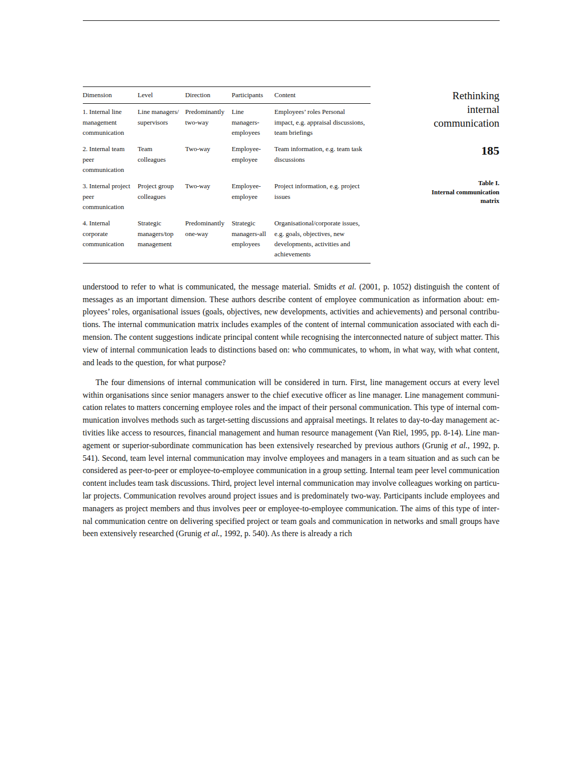| Dimension | Level | Direction | Participants | Content |
| --- | --- | --- | --- | --- |
| 1. Internal line management communication | Line managers/ supervisors | Predominantly two-way | Line managers-employees | Employees’ roles Personal impact, e.g. appraisal discussions, team briefings |
| 2. Internal team peer communication | Team colleagues | Two-way | Employee-employee | Team information, e.g. team task discussions |
| 3. Internal project peer communication | Project group colleagues | Two-way | Employee-employee | Project information, e.g. project issues |
| 4. Internal corporate communication | Strategic managers/top management | Predominantly one-way | Strategic managers-all employees | Organisational/corporate issues, e.g. goals, objectives, new developments, activities and achievements |
Rethinking
internal
communication 185 Table I.
Internal communication
matrix
understood to refer to what is communicated, the message material. Smidts et al. (2001, p. 1052) distinguish the content of messages as an important dimension. These authors describe content of employee communication as information about: employees’ roles, organisational issues (goals, objectives, new developments, activities and achievements) and personal contributions. The internal communication matrix includes examples of the content of internal communication associated with each dimension. The content suggestions indicate principal content while recognising the interconnected nature of subject matter. This view of internal communication leads to distinctions based on: who communicates, to whom, in what way, with what content, and leads to the question, for what purpose?
The four dimensions of internal communication will be considered in turn. First, line management occurs at every level within organisations since senior managers answer to the chief executive officer as line manager. Line management communication relates to matters concerning employee roles and the impact of their personal communication. This type of internal communication involves methods such as target-setting discussions and appraisal meetings. It relates to day-to-day management activities like access to resources, financial management and human resource management (Van Riel, 1995, pp. 8-14). Line management or superior-subordinate communication has been extensively researched by previous authors (Grunig et al., 1992, p. 541). Second, team level internal communication may involve employees and managers in a team situation and as such can be considered as peer-to-peer or employee-to-employee communication in a group setting. Internal team peer level communication content includes team task discussions. Third, project level internal communication may involve colleagues working on particular projects. Communication revolves around project issues and is predominately two-way. Participants include employees and managers as project members and thus involves peer or employee-to-employee communication. The aims of this type of internal communication centre on delivering specified project or team goals and communication in networks and small groups have been extensively researched (Grunig et al., 1992, p. 540). As there is already a rich